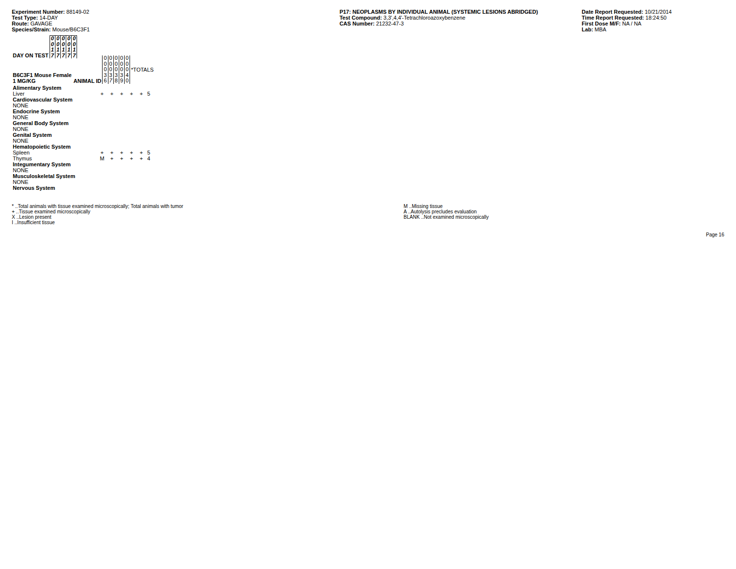| Experiment Number: 88149-02 Test Type: 14-DAY Route: GAVAGE Species/Strain: Mouse/B6C3F1 | P17: NEOPLASMS BY INDIVIDUAL ANIMAL (SYSTEMIC LESIONS ABRIDGED) Test Compound: 3,3',4,4'-Tetrachloroazoxybenzene CAS Number: 21232-47-3 | Date Report Requested: 10/21/2014 Time Report Requested: 18:24:50 First Dose M/F: NA / NA Lab: MBA |
| DAY ON TEST | 0 0 1 7 | 0 0 1 7 | 0 0 1 7 | 0 0 1 7 | 0 0 1 7 | |
| B6C3F1 Mouse Female 1 MG/KG | ANIMAL ID | 0 0 0 3 6 | 0 0 0 3 7 | 0 0 0 3 8 | 0 0 0 3 9 | 0 0 0 4 0 | *TOTALS |
| Alimentary System |
| Liver | + | + | + | + | + | 5 |
| Cardiovascular System |
| NONE |
| Endocrine System |
| NONE |
| General Body System |
| NONE |
| Genital System |
| NONE |
| Hematopoietic System |
| Spleen | + | + | + | + | + | 5 |
| Thymus | M | + | + | + | + | 4 |
| Integumentary System |
| NONE |
| Musculoskeletal System |
| NONE |
| Nervous System |
| * ..Total animals with tissue examined microscopically; Total animals with tumor + ..Tissue examined microscopically X ..Lesion present I ..Insufficient tissue | M ..Missing tissue A ..Autolysis precludes evaluation BLANK ..Not examined microscopically |
Page 16